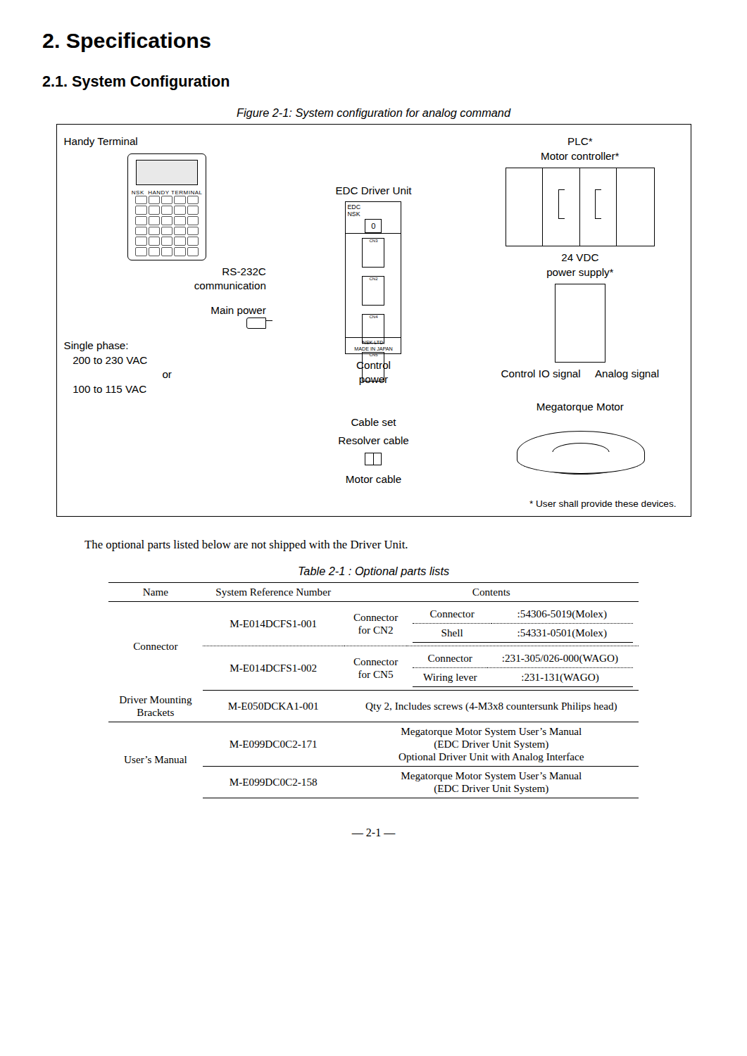2. Specifications
2.1. System Configuration
Figure 2-1: System configuration for analog command
Handy Terminal
NSK HANDY TERMINAL
RS-232C
communication
Main power
Single phase:
200 to 230 VAC
or
100 to 115 VAC
EDC Driver Unit
EDC
NSK
0
CN3
CN2
CN4
CN5
NSK LTD.
MADE IN JAPAN
Control
power
Cable set
Resolver cable
Motor cable
PLC*
Motor controller*
24 VDC
power supply*
Control IO signal Analog signal
Megatorque Motor
* User shall provide these devices.
The optional parts listed below are not shipped with the Driver Unit.
Table 2-1 : Optional parts lists
| Name | System Reference Number | Contents |
| --- | --- | --- |
| Connector | M-E014DCFS1-001 | Connector for CN2 | / Connector / :54306-5019(Molex) / / Shell / :54331-0501(Molex) / |
| M-E014DCFS1-002 | Connector for CN5 | / Connector / :231-305/026-000(WAGO) / / Wiring lever / :231-131(WAGO) / |
| Driver Mounting Brackets | M-E050DCKA1-001 | Qty 2, Includes screws (4-M3x8 countersunk Philips head) |
| User’s Manual | M-E099DC0C2-171 | Megatorque Motor System User’s Manual (EDC Driver Unit System) Optional Driver Unit with Analog Interface |
| M-E099DC0C2-158 | Megatorque Motor System User’s Manual (EDC Driver Unit System) |
— 2-1 —